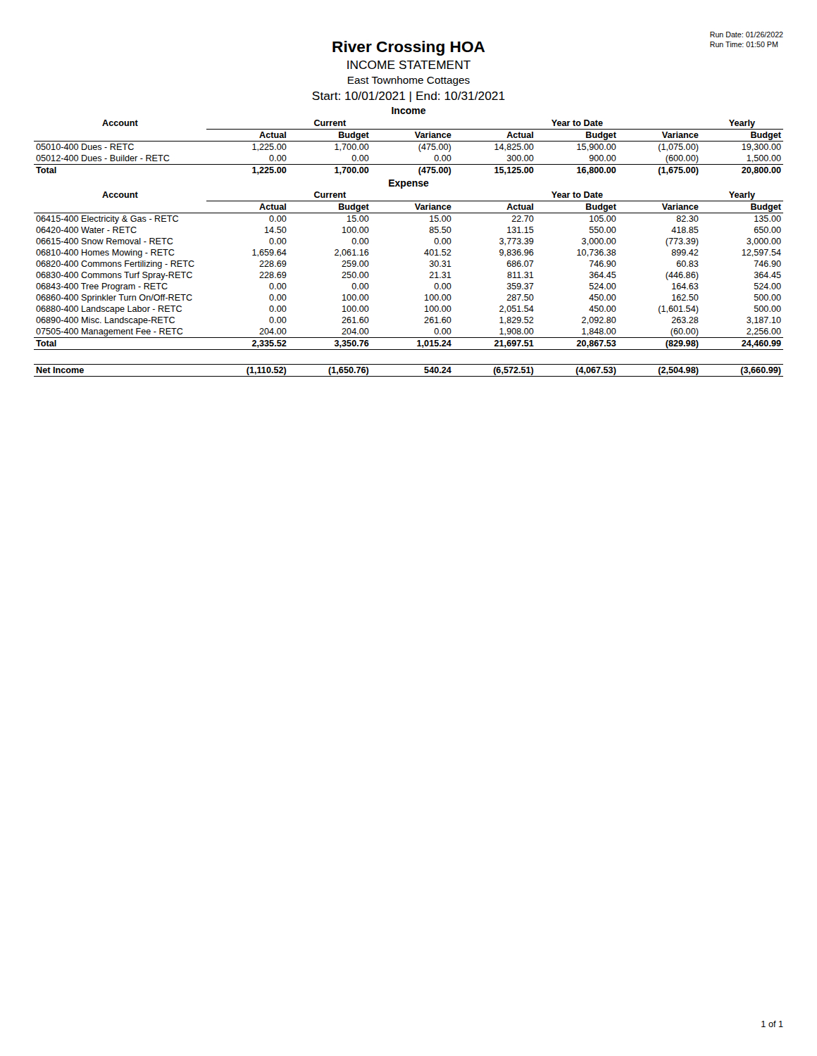Run Date: 01/26/2022
Run Time: 01:50 PM
River Crossing HOA
INCOME STATEMENT
East Townhome Cottages
Start: 10/01/2021 | End: 10/31/2021
Income
| Account | Current | Year to Date | Yearly |
| --- | --- | --- | --- |
| | Actual | Budget | Variance | Actual | Budget | Variance | Budget |
| 05010-400 Dues - RETC | 1,225.00 | 1,700.00 | (475.00) | 14,825.00 | 15,900.00 | (1,075.00) | 19,300.00 |
| 05012-400 Dues - Builder - RETC | 0.00 | 0.00 | 0.00 | 300.00 | 900.00 | (600.00) | 1,500.00 |
| Total | 1,225.00 | 1,700.00 | (475.00) | 15,125.00 | 16,800.00 | (1,675.00) | 20,800.00 |
| Expense |
| Account | Current | Year to Date | Yearly |
| --- | --- | --- | --- |
| | Actual | Budget | Variance | Actual | Budget | Variance | Budget |
| 06415-400 Electricity & Gas - RETC | 0.00 | 15.00 | 15.00 | 22.70 | 105.00 | 82.30 | 135.00 |
| 06420-400 Water - RETC | 14.50 | 100.00 | 85.50 | 131.15 | 550.00 | 418.85 | 650.00 |
| 06615-400 Snow Removal - RETC | 0.00 | 0.00 | 0.00 | 3,773.39 | 3,000.00 | (773.39) | 3,000.00 |
| 06810-400 Homes Mowing - RETC | 1,659.64 | 2,061.16 | 401.52 | 9,836.96 | 10,736.38 | 899.42 | 12,597.54 |
| 06820-400 Commons Fertilizing - RETC | 228.69 | 259.00 | 30.31 | 686.07 | 746.90 | 60.83 | 746.90 |
| 06830-400 Commons Turf Spray-RETC | 228.69 | 250.00 | 21.31 | 811.31 | 364.45 | (446.86) | 364.45 |
| 06843-400 Tree Program - RETC | 0.00 | 0.00 | 0.00 | 359.37 | 524.00 | 164.63 | 524.00 |
| 06860-400 Sprinkler Turn On/Off-RETC | 0.00 | 100.00 | 100.00 | 287.50 | 450.00 | 162.50 | 500.00 |
| 06880-400 Landscape Labor - RETC | 0.00 | 100.00 | 100.00 | 2,051.54 | 450.00 | (1,601.54) | 500.00 |
| 06890-400 Misc. Landscape-RETC | 0.00 | 261.60 | 261.60 | 1,829.52 | 2,092.80 | 263.28 | 3,187.10 |
| 07505-400 Management Fee - RETC | 204.00 | 204.00 | 0.00 | 1,908.00 | 1,848.00 | (60.00) | 2,256.00 |
| Total | 2,335.52 | 3,350.76 | 1,015.24 | 21,697.51 | 20,867.53 | (829.98) | 24,460.99 |
| Net Income | (1,110.52) | (1,650.76) | 540.24 | (6,572.51) | (4,067.53) | (2,504.98) | (3,660.99) |
1 of 1